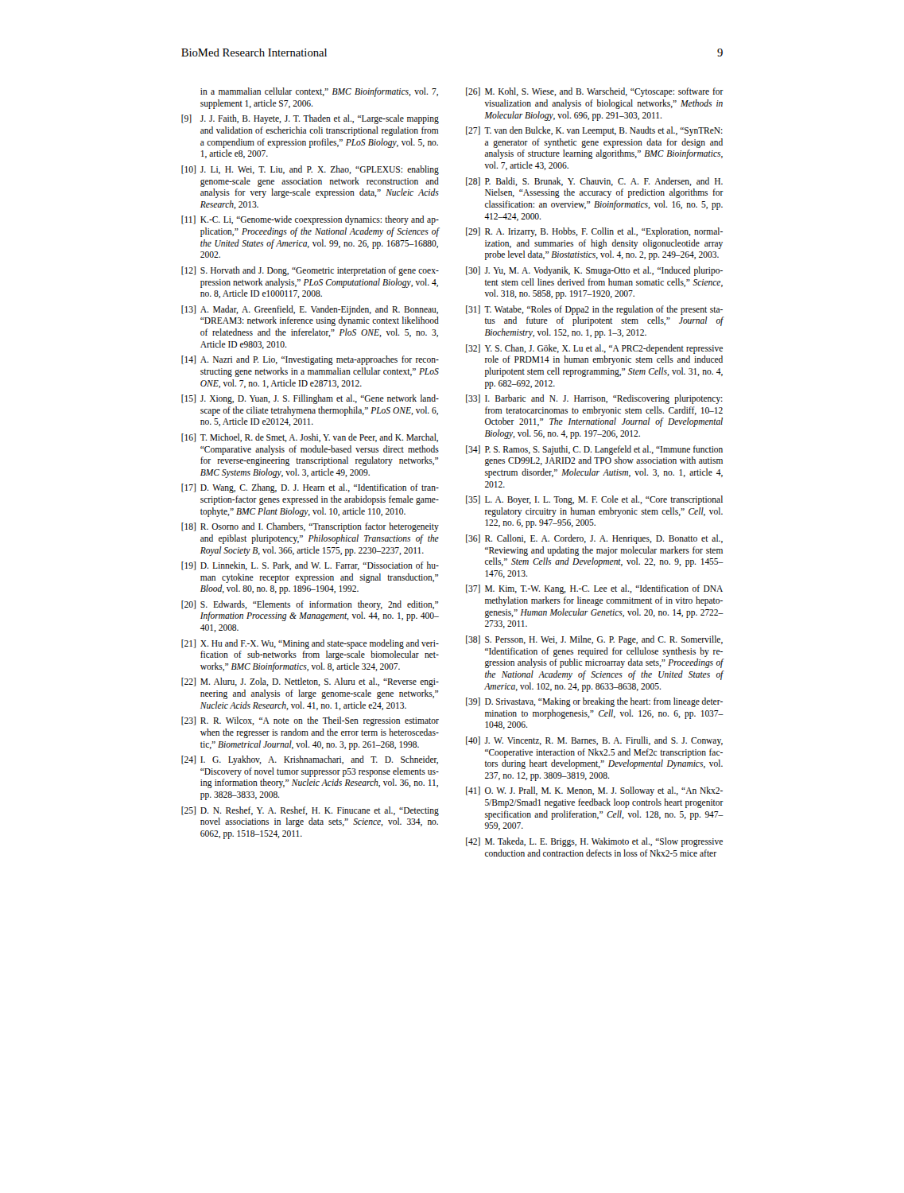BioMed Research International 9
in a mammalian cellular context,” BMC Bioinformatics, vol. 7, supplement 1, article S7, 2006.
[9] J. J. Faith, B. Hayete, J. T. Thaden et al., “Large-scale mapping and validation of escherichia coli transcriptional regulation from a compendium of expression profiles,” PLoS Biology, vol. 5, no. 1, article e8, 2007.
[10] J. Li, H. Wei, T. Liu, and P. X. Zhao, “GPLEXUS: enabling genome-scale gene association network reconstruction and analysis for very large-scale expression data,” Nucleic Acids Research, 2013.
[11] K.-C. Li, “Genome-wide coexpression dynamics: theory and application,” Proceedings of the National Academy of Sciences of the United States of America, vol. 99, no. 26, pp. 16875–16880, 2002.
[12] S. Horvath and J. Dong, “Geometric interpretation of gene coexpression network analysis,” PLoS Computational Biology, vol. 4, no. 8, Article ID e1000117, 2008.
[13] A. Madar, A. Greenfield, E. Vanden-Eijnden, and R. Bonneau, “DREAM3: network inference using dynamic context likelihood of relatedness and the inferelator,” PloS ONE, vol. 5, no. 3, Article ID e9803, 2010.
[14] A. Nazri and P. Lio, “Investigating meta-approaches for reconstructing gene networks in a mammalian cellular context,” PLoS ONE, vol. 7, no. 1, Article ID e28713, 2012.
[15] J. Xiong, D. Yuan, J. S. Fillingham et al., “Gene network landscape of the ciliate tetrahymena thermophila,” PLoS ONE, vol. 6, no. 5, Article ID e20124, 2011.
[16] T. Michoel, R. de Smet, A. Joshi, Y. van de Peer, and K. Marchal, “Comparative analysis of module-based versus direct methods for reverse-engineering transcriptional regulatory networks,” BMC Systems Biology, vol. 3, article 49, 2009.
[17] D. Wang, C. Zhang, D. J. Hearn et al., “Identification of transcription-factor genes expressed in the arabidopsis female gametophyte,” BMC Plant Biology, vol. 10, article 110, 2010.
[18] R. Osorno and I. Chambers, “Transcription factor heterogeneity and epiblast pluripotency,” Philosophical Transactions of the Royal Society B, vol. 366, article 1575, pp. 2230–2237, 2011.
[19] D. Linnekin, L. S. Park, and W. L. Farrar, “Dissociation of human cytokine receptor expression and signal transduction,” Blood, vol. 80, no. 8, pp. 1896–1904, 1992.
[20] S. Edwards, “Elements of information theory, 2nd edition,” Information Processing & Management, vol. 44, no. 1, pp. 400–401, 2008.
[21] X. Hu and F.-X. Wu, “Mining and state-space modeling and verification of sub-networks from large-scale biomolecular networks,” BMC Bioinformatics, vol. 8, article 324, 2007.
[22] M. Aluru, J. Zola, D. Nettleton, S. Aluru et al., “Reverse engineering and analysis of large genome-scale gene networks,” Nucleic Acids Research, vol. 41, no. 1, article e24, 2013.
[23] R. R. Wilcox, “A note on the Theil-Sen regression estimator when the regresser is random and the error term is heteroscedastic,” Biometrical Journal, vol. 40, no. 3, pp. 261–268, 1998.
[24] I. G. Lyakhov, A. Krishnamachari, and T. D. Schneider, “Discovery of novel tumor suppressor p53 response elements using information theory,” Nucleic Acids Research, vol. 36, no. 11, pp. 3828–3833, 2008.
[25] D. N. Reshef, Y. A. Reshef, H. K. Finucane et al., “Detecting novel associations in large data sets,” Science, vol. 334, no. 6062, pp. 1518–1524, 2011.
[26] M. Kohl, S. Wiese, and B. Warscheid, “Cytoscape: software for visualization and analysis of biological networks,” Methods in Molecular Biology, vol. 696, pp. 291–303, 2011.
[27] T. van den Bulcke, K. van Leemput, B. Naudts et al., “SynTReN: a generator of synthetic gene expression data for design and analysis of structure learning algorithms,” BMC Bioinformatics, vol. 7, article 43, 2006.
[28] P. Baldi, S. Brunak, Y. Chauvin, C. A. F. Andersen, and H. Nielsen, “Assessing the accuracy of prediction algorithms for classification: an overview,” Bioinformatics, vol. 16, no. 5, pp. 412–424, 2000.
[29] R. A. Irizarry, B. Hobbs, F. Collin et al., “Exploration, normalization, and summaries of high density oligonucleotide array probe level data,” Biostatistics, vol. 4, no. 2, pp. 249–264, 2003.
[30] J. Yu, M. A. Vodyanik, K. Smuga-Otto et al., “Induced pluripotent stem cell lines derived from human somatic cells,” Science, vol. 318, no. 5858, pp. 1917–1920, 2007.
[31] T. Watabe, “Roles of Dppa2 in the regulation of the present status and future of pluripotent stem cells,” Journal of Biochemistry, vol. 152, no. 1, pp. 1–3, 2012.
[32] Y. S. Chan, J. Göke, X. Lu et al., “A PRC2-dependent repressive role of PRDM14 in human embryonic stem cells and induced pluripotent stem cell reprogramming,” Stem Cells, vol. 31, no. 4, pp. 682–692, 2012.
[33] I. Barbaric and N. J. Harrison, “Rediscovering pluripotency: from teratocarcinomas to embryonic stem cells. Cardiff, 10–12 October 2011,” The International Journal of Developmental Biology, vol. 56, no. 4, pp. 197–206, 2012.
[34] P. S. Ramos, S. Sajuthi, C. D. Langefeld et al., “Immune function genes CD99L2, JARID2 and TPO show association with autism spectrum disorder,” Molecular Autism, vol. 3, no. 1, article 4, 2012.
[35] L. A. Boyer, I. L. Tong, M. F. Cole et al., “Core transcriptional regulatory circuitry in human embryonic stem cells,” Cell, vol. 122, no. 6, pp. 947–956, 2005.
[36] R. Calloni, E. A. Cordero, J. A. Henriques, D. Bonatto et al., “Reviewing and updating the major molecular markers for stem cells,” Stem Cells and Development, vol. 22, no. 9, pp. 1455–1476, 2013.
[37] M. Kim, T.-W. Kang, H.-C. Lee et al., “Identification of DNA methylation markers for lineage commitment of in vitro hepatogenesis,” Human Molecular Genetics, vol. 20, no. 14, pp. 2722–2733, 2011.
[38] S. Persson, H. Wei, J. Milne, G. P. Page, and C. R. Somerville, “Identification of genes required for cellulose synthesis by regression analysis of public microarray data sets,” Proceedings of the National Academy of Sciences of the United States of America, vol. 102, no. 24, pp. 8633–8638, 2005.
[39] D. Srivastava, “Making or breaking the heart: from lineage determination to morphogenesis,” Cell, vol. 126, no. 6, pp. 1037–1048, 2006.
[40] J. W. Vincentz, R. M. Barnes, B. A. Firulli, and S. J. Conway, “Cooperative interaction of Nkx2.5 and Mef2c transcription factors during heart development,” Developmental Dynamics, vol. 237, no. 12, pp. 3809–3819, 2008.
[41] O. W. J. Prall, M. K. Menon, M. J. Solloway et al., “An Nkx2-5/Bmp2/Smad1 negative feedback loop controls heart progenitor specification and proliferation,” Cell, vol. 128, no. 5, pp. 947–959, 2007.
[42] M. Takeda, L. E. Briggs, H. Wakimoto et al., “Slow progressive conduction and contraction defects in loss of Nkx2-5 mice after